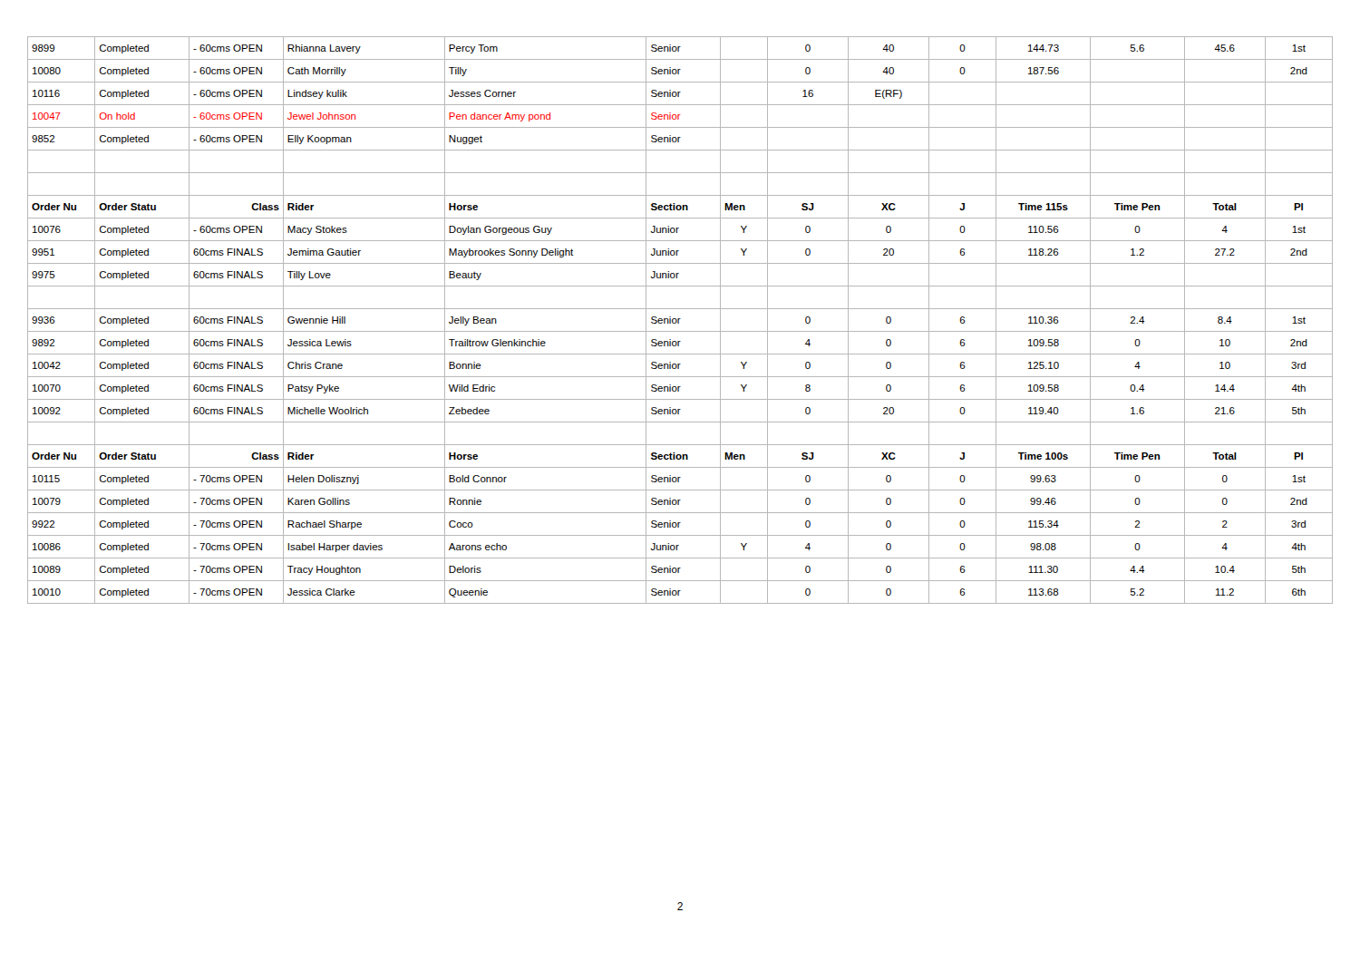| 9899 | Completed | - 60cms OPEN | Rhianna Lavery | Percy Tom | Senior | | 0 | 40 | 0 | 144.73 | 5.6 | 45.6 | 1st |
| 10080 | Completed | - 60cms OPEN | Cath Morrilly | Tilly | Senior | | 0 | 40 | 0 | 187.56 | | | 2nd |
| 10116 | Completed | - 60cms OPEN | Lindsey kulik | Jesses Corner | Senior | | 16 | E(RF) | | | | | |
| 10047 | On hold | - 60cms OPEN | Jewel Johnson | Pen dancer Amy pond | Senior | | | | | | | | |
| 9852 | Completed | - 60cms OPEN | Elly Koopman | Nugget | Senior | | | | | | | | |
| Order Nu | Order Statu | Class | Rider | Horse | Section | Men | SJ | XC | J | Time 115s | Time Pen | Total | Pl |
| 10076 | Completed | - 60cms OPEN | Macy Stokes | Doylan Gorgeous Guy | Junior | Y | 0 | 0 | 0 | 110.56 | 0 | 4 | 1st |
| 9951 | Completed | 60cms FINALS | Jemima Gautier | Maybrookes Sonny Delight | Junior | Y | 0 | 20 | 6 | 118.26 | 1.2 | 27.2 | 2nd |
| 9975 | Completed | 60cms FINALS | Tilly Love | Beauty | Junior | | | | | | | | |
| 9936 | Completed | 60cms FINALS | Gwennie Hill | Jelly Bean | Senior | | 0 | 0 | 6 | 110.36 | 2.4 | 8.4 | 1st |
| 9892 | Completed | 60cms FINALS | Jessica Lewis | Trailtrow Glenkinchie | Senior | | 4 | 0 | 6 | 109.58 | 0 | 10 | 2nd |
| 10042 | Completed | 60cms FINALS | Chris Crane | Bonnie | Senior | Y | 0 | 0 | 6 | 125.10 | 4 | 10 | 3rd |
| 10070 | Completed | 60cms FINALS | Patsy Pyke | Wild Edric | Senior | Y | 8 | 0 | 6 | 109.58 | 0.4 | 14.4 | 4th |
| 10092 | Completed | 60cms FINALS | Michelle Woolrich | Zebedee | Senior | | 0 | 20 | 0 | 119.40 | 1.6 | 21.6 | 5th |
| Order Nu | Order Statu | Class | Rider | Horse | Section | Men | SJ | XC | J | Time 100s | Time Pen | Total | Pl |
| 10115 | Completed | - 70cms OPEN | Helen Dolisznyj | Bold Connor | Senior | | 0 | 0 | 0 | 99.63 | 0 | 0 | 1st |
| 10079 | Completed | - 70cms OPEN | Karen Gollins | Ronnie | Senior | | 0 | 0 | 0 | 99.46 | 0 | 0 | 2nd |
| 9922 | Completed | - 70cms OPEN | Rachael Sharpe | Coco | Senior | | 0 | 0 | 0 | 115.34 | 2 | 2 | 3rd |
| 10086 | Completed | - 70cms OPEN | Isabel Harper davies | Aarons echo | Junior | Y | 4 | 0 | 0 | 98.08 | 0 | 4 | 4th |
| 10089 | Completed | - 70cms OPEN | Tracy Houghton | Deloris | Senior | | 0 | 0 | 6 | 111.30 | 4.4 | 10.4 | 5th |
| 10010 | Completed | - 70cms OPEN | Jessica Clarke | Queenie | Senior | | 0 | 0 | 6 | 113.68 | 5.2 | 11.2 | 6th |
2